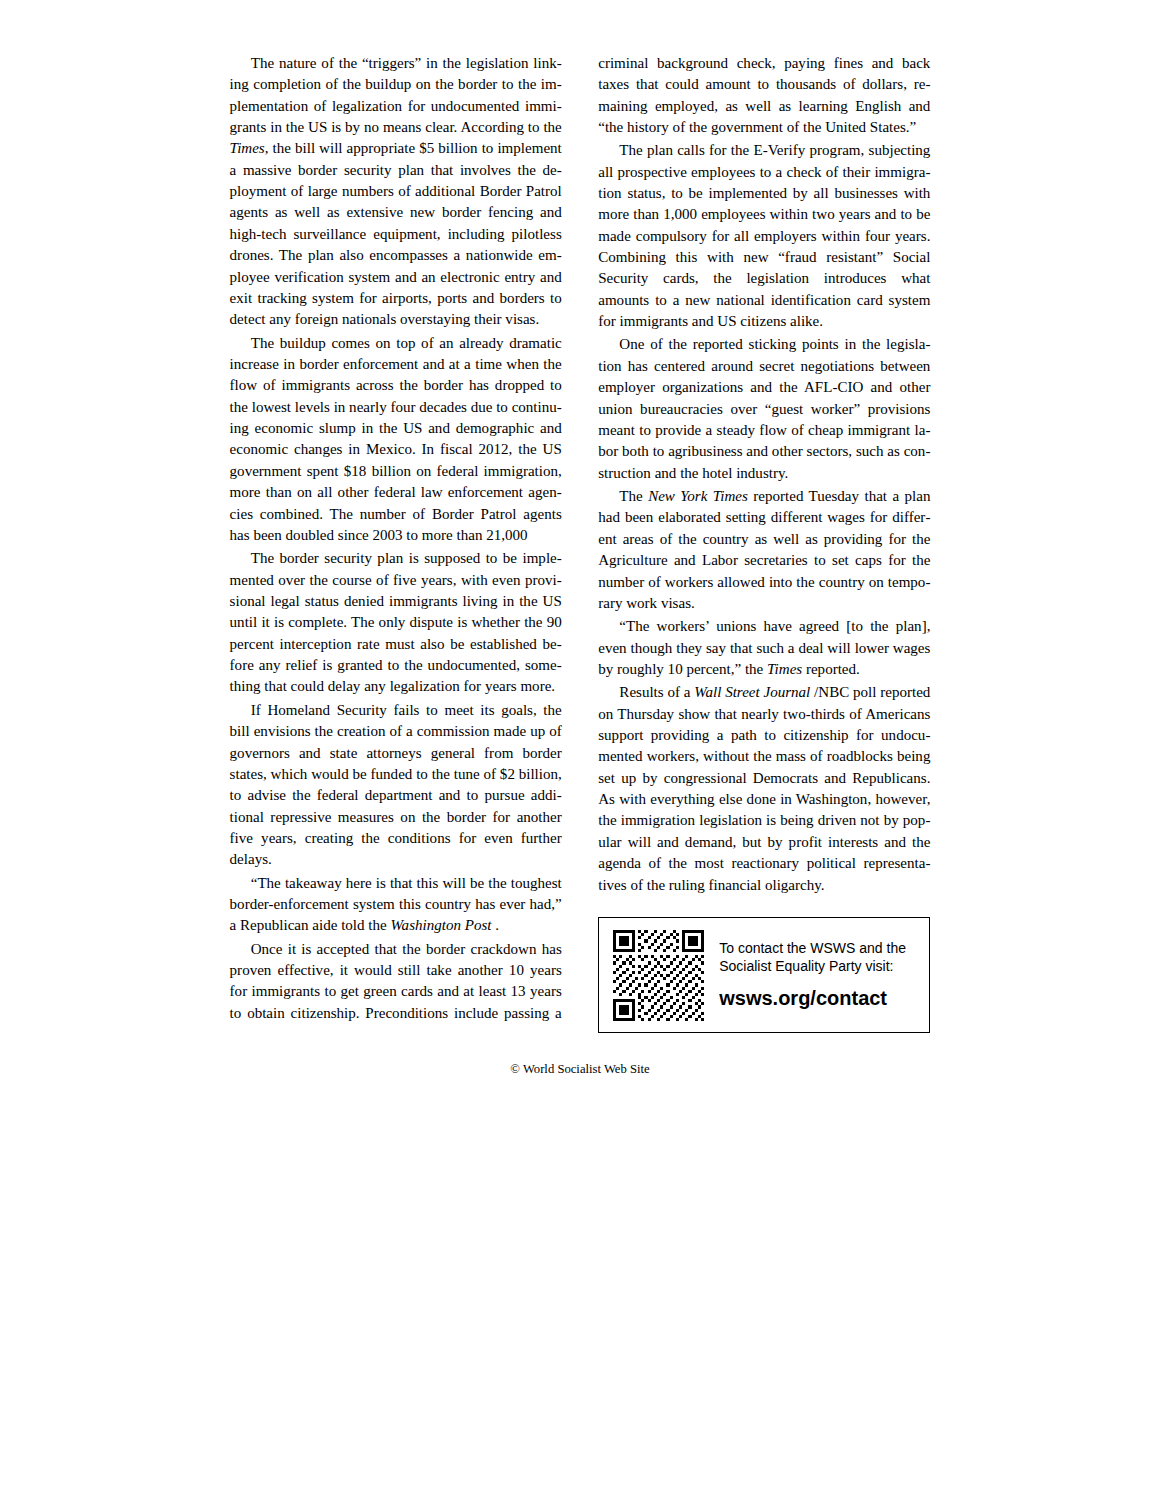The nature of the “triggers” in the legislation linking completion of the buildup on the border to the implementation of legalization for undocumented immigrants in the US is by no means clear. According to the Times, the bill will appropriate $5 billion to implement a massive border security plan that involves the deployment of large numbers of additional Border Patrol agents as well as extensive new border fencing and high-tech surveillance equipment, including pilotless drones. The plan also encompasses a nationwide employee verification system and an electronic entry and exit tracking system for airports, ports and borders to detect any foreign nationals overstaying their visas.
The buildup comes on top of an already dramatic increase in border enforcement and at a time when the flow of immigrants across the border has dropped to the lowest levels in nearly four decades due to continuing economic slump in the US and demographic and economic changes in Mexico. In fiscal 2012, the US government spent $18 billion on federal immigration, more than on all other federal law enforcement agencies combined. The number of Border Patrol agents has been doubled since 2003 to more than 21,000
The border security plan is supposed to be implemented over the course of five years, with even provisional legal status denied immigrants living in the US until it is complete. The only dispute is whether the 90 percent interception rate must also be established before any relief is granted to the undocumented, something that could delay any legalization for years more.
If Homeland Security fails to meet its goals, the bill envisions the creation of a commission made up of governors and state attorneys general from border states, which would be funded to the tune of $2 billion, to advise the federal department and to pursue additional repressive measures on the border for another five years, creating the conditions for even further delays.
“The takeaway here is that this will be the toughest border-enforcement system this country has ever had,” a Republican aide told the Washington Post .
Once it is accepted that the border crackdown has proven effective, it would still take another 10 years for immigrants to get green cards and at least 13 years to obtain citizenship. Preconditions include passing a criminal background check, paying fines and back taxes that could amount to thousands of dollars, remaining employed, as well as learning English and “the history of the government of the United States.”
The plan calls for the E-Verify program, subjecting all prospective employees to a check of their immigration status, to be implemented by all businesses with more than 1,000 employees within two years and to be made compulsory for all employers within four years. Combining this with new “fraud resistant” Social Security cards, the legislation introduces what amounts to a new national identification card system for immigrants and US citizens alike.
One of the reported sticking points in the legislation has centered around secret negotiations between employer organizations and the AFL-CIO and other union bureaucracies over “guest worker” provisions meant to provide a steady flow of cheap immigrant labor both to agribusiness and other sectors, such as construction and the hotel industry.
The New York Times reported Tuesday that a plan had been elaborated setting different wages for different areas of the country as well as providing for the Agriculture and Labor secretaries to set caps for the number of workers allowed into the country on temporary work visas.
“The workers’ unions have agreed [to the plan], even though they say that such a deal will lower wages by roughly 10 percent,” the Times reported.
Results of a Wall Street Journal /NBC poll reported on Thursday show that nearly two-thirds of Americans support providing a path to citizenship for undocumented workers, without the mass of roadblocks being set up by congressional Democrats and Republicans. As with everything else done in Washington, however, the immigration legislation is being driven not by popular will and demand, but by profit interests and the agenda of the most reactionary political representatives of the ruling financial oligarchy.
To contact the WSWS and the
Socialist Equality Party visit: wsws.org/contact
© World Socialist Web Site